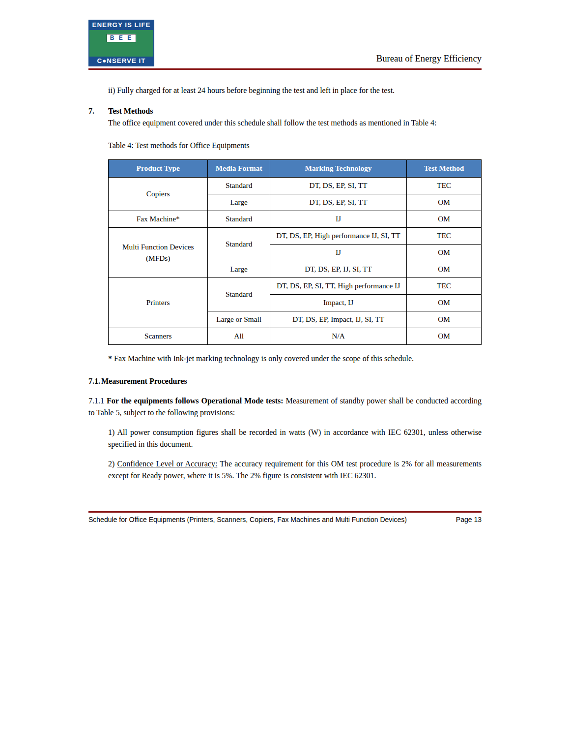ENERGY IS LIFE
B E E
C●NSERVE IT
Bureau of Energy Efficiency
ii) Fully charged for at least 24 hours before beginning the test and left in place for the test.
7.
Test Methods The office equipment covered under this schedule shall follow the test methods as mentioned in Table 4:
Table 4: Test methods for Office Equipments
| Product Type | Media Format | Marking Technology | Test Method |
| --- | --- | --- | --- |
| Copiers | Standard | DT, DS, EP, SI, TT | TEC |
| Large | DT, DS, EP, SI, TT | OM |
| Fax Machine* | Standard | IJ | OM |
| Multi Function Devices (MFDs) | Standard | DT, DS, EP, High performance IJ, SI, TT | TEC |
| IJ | OM |
| Large | DT, DS, EP, IJ, SI, TT | OM |
| Printers | Standard | DT, DS, EP, SI, TT, High performance IJ | TEC |
| Impact, IJ | OM |
| Large or Small | DT, DS, EP, Impact, IJ, SI, TT | OM |
| Scanners | All | N/A | OM |
* Fax Machine with Ink-jet marking technology is only covered under the scope of this schedule.
7.1.Measurement Procedures
7.1.1 For the equipments follows Operational Mode tests: Measurement of standby power shall be conducted according to Table 5, subject to the following provisions:
1) All power consumption figures shall be recorded in watts (W) in accordance with IEC 62301, unless otherwise specified in this document.
2) Confidence Level or Accuracy: The accuracy requirement for this OM test procedure is 2% for all measurements except for Ready power, where it is 5%. The 2% figure is consistent with IEC 62301.
Schedule for Office Equipments (Printers, Scanners, Copiers, Fax Machines and Multi Function Devices)
Page 13